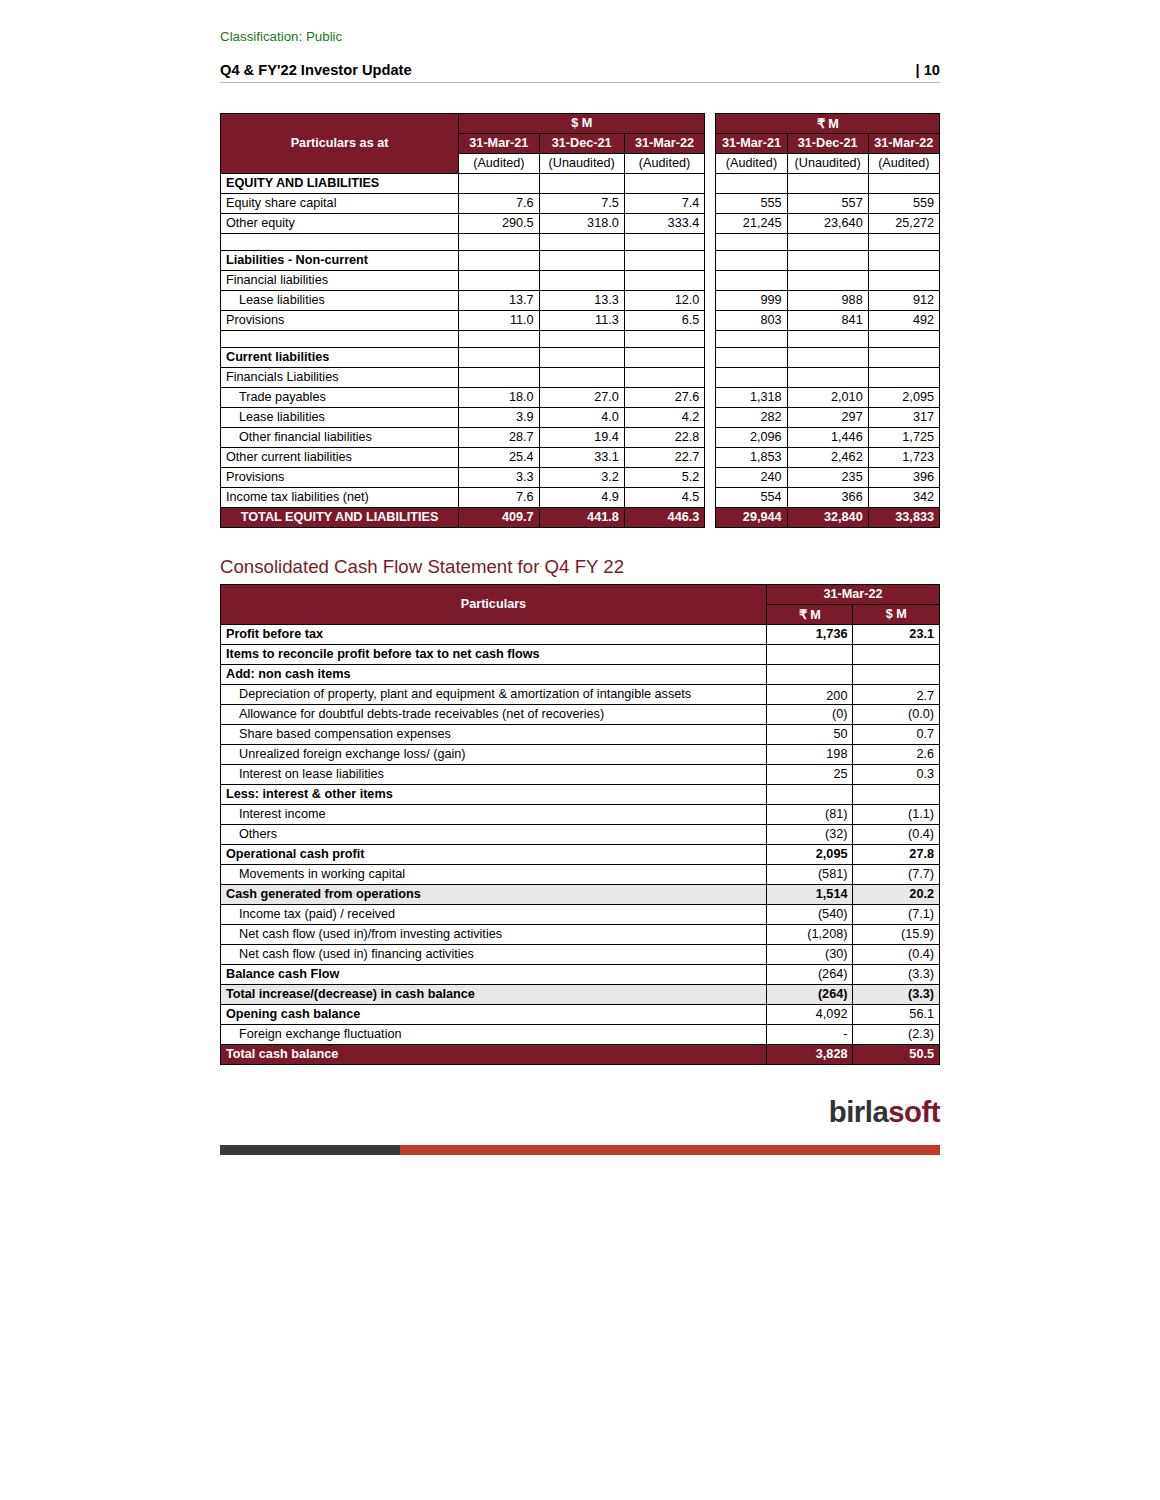Classification: Public
Q4 & FY'22 Investor Update | 10
| Particulars as at | $ M |
| --- | --- |
| 31-Mar-21 | 31-Dec-21 | 31-Mar-22 |
| (Audited) | (Unaudited) | (Audited) |
| EQUITY AND LIABILITIES | | | |
| Equity share capital | 7.6 | 7.5 | 7.4 |
| Other equity | 290.5 | 318.0 | 333.4 |
| Liabilities - Non-current | | | |
| Financial liabilities | | | |
| Lease liabilities | 13.7 | 13.3 | 12.0 |
| Provisions | 11.0 | 11.3 | 6.5 |
| Current liabilities | | | |
| Financials Liabilities | | | |
| Trade payables | 18.0 | 27.0 | 27.6 |
| Lease liabilities | 3.9 | 4.0 | 4.2 |
| Other financial liabilities | 28.7 | 19.4 | 22.8 |
| Other current liabilities | 25.4 | 33.1 | 22.7 |
| Provisions | 3.3 | 3.2 | 5.2 |
| Income tax liabilities (net) | 7.6 | 4.9 | 4.5 |
| TOTAL EQUITY AND LIABILITIES | 409.7 | 441.8 | 446.3 |
| ₹ M |
| --- |
| 31-Mar-21 | 31-Dec-21 | 31-Mar-22 |
| (Audited) | (Unaudited) | (Audited) |
| 555 | 557 | 559 |
| 21,245 | 23,640 | 25,272 |
| 999 | 988 | 912 |
| 803 | 841 | 492 |
| 1,318 | 2,010 | 2,095 |
| 282 | 297 | 317 |
| 2,096 | 1,446 | 1,725 |
| 1,853 | 2,462 | 1,723 |
| 240 | 235 | 396 |
| 554 | 366 | 342 |
| 29,944 | 32,840 | 33,833 |
Consolidated Cash Flow Statement for Q4 FY 22
| Particulars | 31-Mar-22 |
| --- | --- |
| ₹ M | $ M |
| Profit before tax | 1,736 | 23.1 |
| Items to reconcile profit before tax to net cash flows | | |
| Add: non cash items | | |
| Depreciation of property, plant and equipment & amortization of intangible assets | 200 | 2.7 |
| Allowance for doubtful debts-trade receivables (net of recoveries) | (0) | (0.0) |
| Share based compensation expenses | 50 | 0.7 |
| Unrealized foreign exchange loss/ (gain) | 198 | 2.6 |
| Interest on lease liabilities | 25 | 0.3 |
| Less: interest & other items | | |
| Interest income | (81) | (1.1) |
| Others | (32) | (0.4) |
| Operational cash profit | 2,095 | 27.8 |
| Movements in working capital | (581) | (7.7) |
| Cash generated from operations | 1,514 | 20.2 |
| Income tax (paid) / received | (540) | (7.1) |
| Net cash flow (used in)/from investing activities | (1,208) | (15.9) |
| Net cash flow (used in) financing activities | (30) | (0.4) |
| Balance cash Flow | (264) | (3.3) |
| Total increase/(decrease) in cash balance | (264) | (3.3) |
| Opening cash balance | 4,092 | 56.1 |
| Foreign exchange fluctuation | - | (2.3) |
| Total cash balance | 3,828 | 50.5 |
birla soft